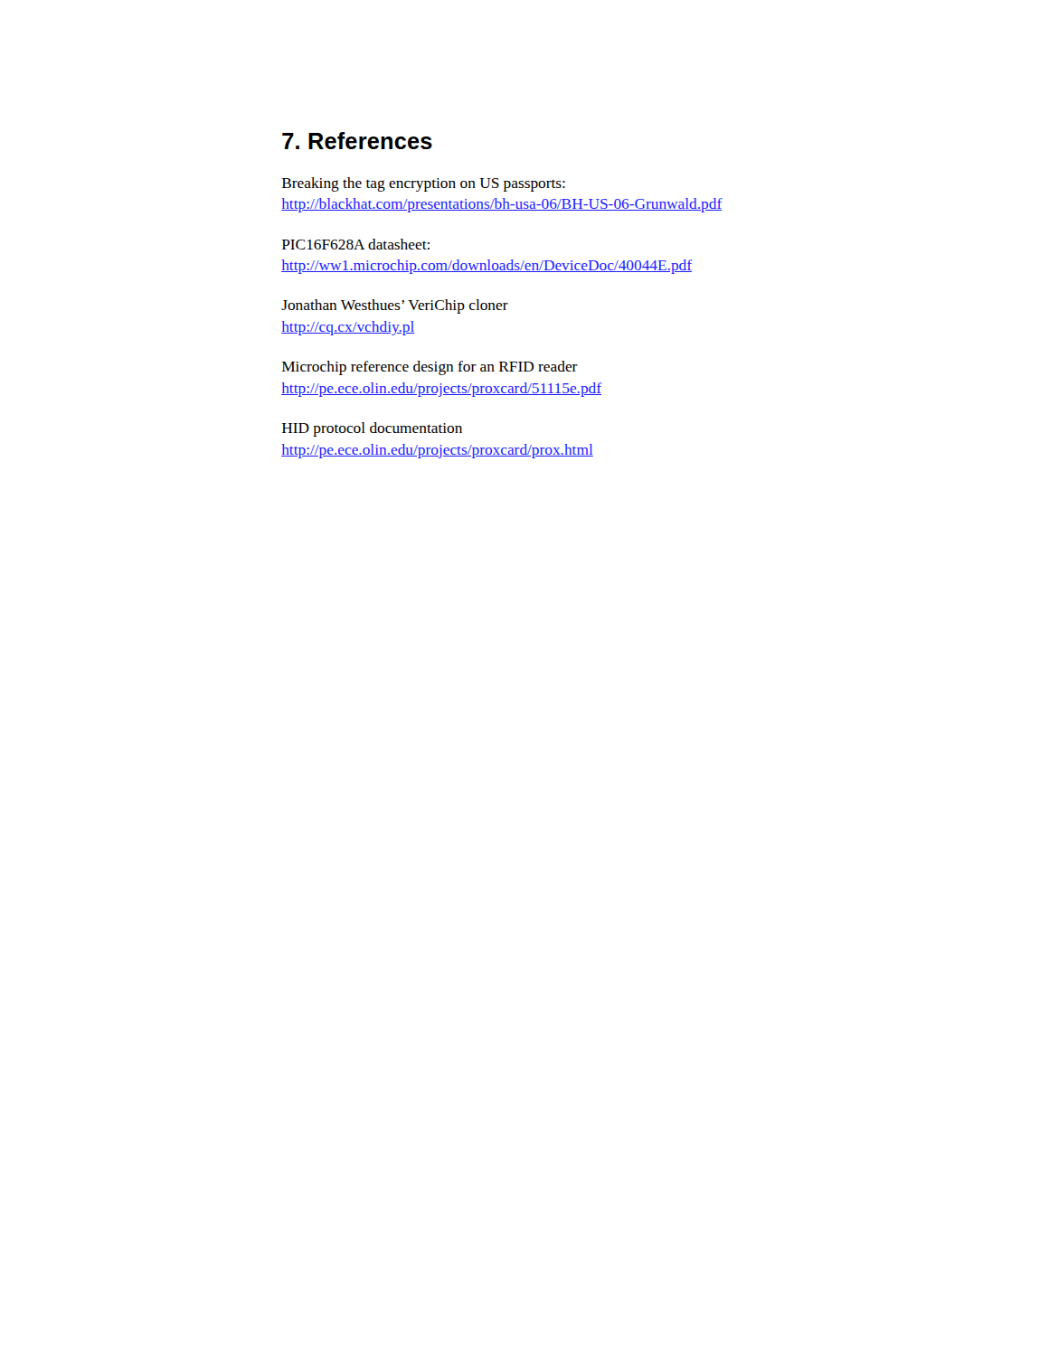7. References
Breaking the tag encryption on US passports:
http://blackhat.com/presentations/bh-usa-06/BH-US-06-Grunwald.pdf
PIC16F628A datasheet:
http://ww1.microchip.com/downloads/en/DeviceDoc/40044E.pdf
Jonathan Westhues’ VeriChip cloner
http://cq.cx/vchdiy.pl
Microchip reference design for an RFID reader
http://pe.ece.olin.edu/projects/proxcard/51115e.pdf
HID protocol documentation
http://pe.ece.olin.edu/projects/proxcard/prox.html